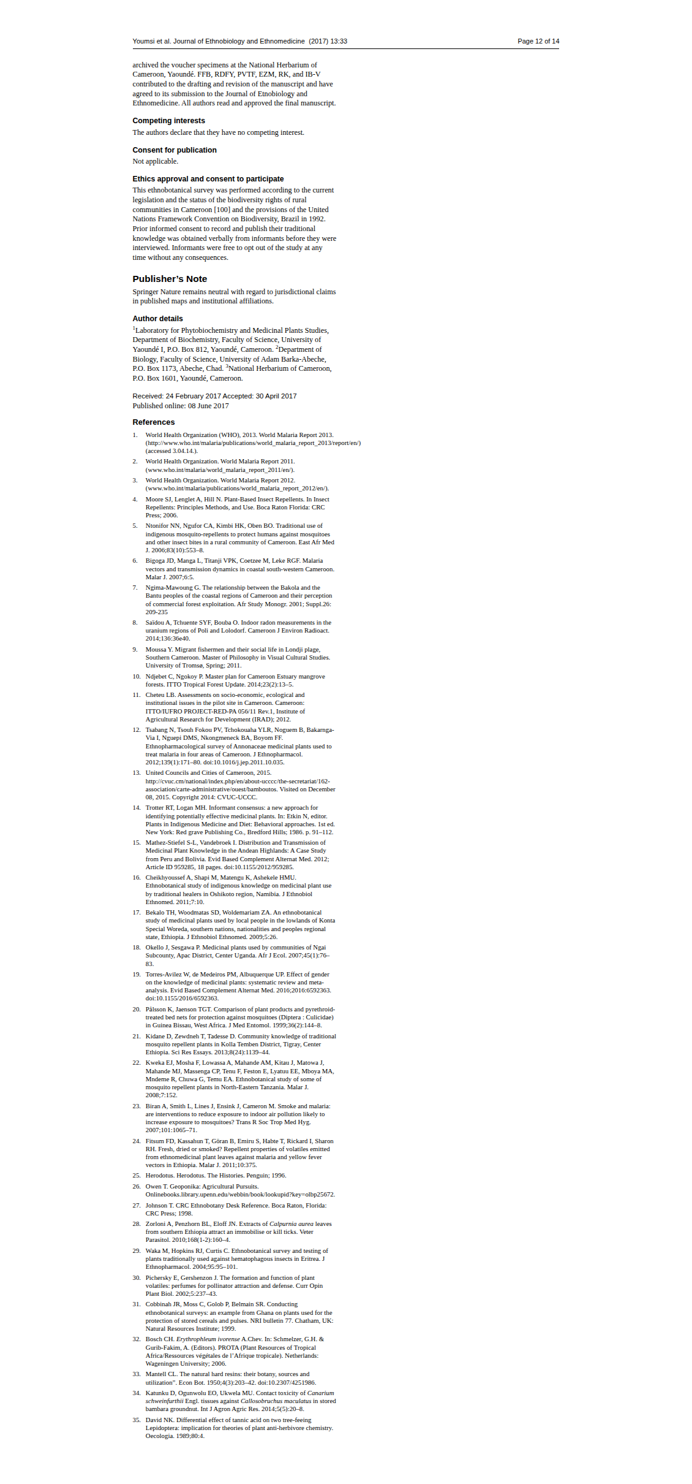Youmsi et al. Journal of Ethnobiology and Ethnomedicine (2017) 13:33
Page 12 of 14
archived the voucher specimens at the National Herbarium of Cameroon, Yaoundé. FFB, RDFY, PVTF, EZM, RK, and IB-V contributed to the drafting and revision of the manuscript and have agreed to its submission to the Journal of Etnobiology and Ethnomedicine. All authors read and approved the final manuscript.
Competing interests
The authors declare that they have no competing interest.
Consent for publication
Not applicable.
Ethics approval and consent to participate
This ethnobotanical survey was performed according to the current legislation and the status of the biodiversity rights of rural communities in Cameroon [100] and the provisions of the United Nations Framework Convention on Biodiversity, Brazil in 1992. Prior informed consent to record and publish their traditional knowledge was obtained verbally from informants before they were interviewed. Informants were free to opt out of the study at any time without any consequences.
Publisher’s Note
Springer Nature remains neutral with regard to jurisdictional claims in published maps and institutional affiliations.
Author details
1Laboratory for Phytobiochemistry and Medicinal Plants Studies, Department of Biochemistry, Faculty of Science, University of Yaoundé I, P.O. Box 812, Yaoundé, Cameroon. 2Department of Biology, Faculty of Science, University of Adam Barka-Abeche, P.O. Box 1173, Abeche, Chad. 3National Herbarium of Cameroon, P.O. Box 1601, Yaoundé, Cameroon.
Received: 24 February 2017 Accepted: 30 April 2017
Published online: 08 June 2017
References
World Health Organization (WHO), 2013. World Malaria Report 2013. (http://www.who.int/malaria/publications/world_malaria_report_2013/report/en/) (accessed 3.04.14.).
World Health Organization. World Malaria Report 2011. (www.who.int/malaria/world_malaria_report_2011/en/).
World Health Organization. World Malaria Report 2012. (www.who.int/malaria/publications/world_malaria_report_2012/en/).
Moore SJ, Lenglet A, Hill N. Plant-Based Insect Repellents. In Insect Repellents: Principles Methods, and Use. Boca Raton Florida: CRC Press; 2006.
Ntonifor NN, Ngufor CA, Kimbi HK, Oben BO. Traditional use of indigenous mosquito-repellents to protect humans against mosquitoes and other insect bites in a rural community of Cameroon. East Afr Med J. 2006;83(10):553–8.
Bigoga JD, Manga L, Titanji VPK, Coetzee M, Leke RGF. Malaria vectors and transmission dynamics in coastal south-western Cameroon. Malar J. 2007;6:5.
Ngima-Mawoung G. The relationship between the Bakola and the Bantu peoples of the coastal regions of Cameroon and their perception of commercial forest exploitation. Afr Study Monogr. 2001; Suppl.26: 209-235
Saïdou A, Tchuente SYF, Bouba O. Indoor radon measurements in the uranium regions of Poli and Lolodorf. Cameroon J Environ Radioact. 2014;136:36e40.
Moussa Y. Migrant fishermen and their social life in Londji plage, Southern Cameroon. Master of Philosophy in Visual Cultural Studies. University of Tromsø, Spring; 2011.
Ndjebet C, Ngokoy P. Master plan for Cameroon Estuary mangrove forests. ITTO Tropical Forest Update. 2014;23(2):13–5.
Cheteu LB. Assessments on socio-economic, ecological and institutional issues in the pilot site in Cameroon. Cameroon: ITTO/IUFRO PROJECT-RED-PA 056/11 Rev.1, Institute of Agricultural Research for Development (IRAD); 2012.
Tsabang N, Tsouh Fokou PV, Tchokouaha YLR, Noguem B, Bakarnga-Via I, Nguepi DMS, Nkongmeneck BA, Boyom FF. Ethnopharmacological survey of Annonaceae medicinal plants used to treat malaria in four areas of Cameroon. J Ethnopharmacol. 2012;139(1):171–80. doi:10.1016/j.jep.2011.10.035.
United Councils and Cities of Cameroon, 2015. http://cvuc.cm/national/index.php/en/about-ucccc/the-secretariat/162-association/carte-administrative/ouest/bamboutos. Visited on December 08, 2015. Copyright 2014: CVUC-UCCC.
Trotter RT, Logan MH. Informant consensus: a new approach for identifying potentially effective medicinal plants. In: Etkin N, editor. Plants in Indigenous Medicine and Diet: Behavioral approaches. 1st ed. New York: Red grave Publishing Co., Bredford Hills; 1986. p. 91–112.
Mathez-Stiefel S-L, Vandebroek I. Distribution and Transmission of Medicinal Plant Knowledge in the Andean Highlands: A Case Study from Peru and Bolivia. Evid Based Complement Alternat Med. 2012; Article ID 959285, 18 pages. doi:10.1155/2012/959285.
Cheikhyoussef A, Shapi M, Matengu K, Ashekele HMU. Ethnobotanical study of indigenous knowledge on medicinal plant use by traditional healers in Oshikoto region, Namibia. J Ethnobiol Ethnomed. 2011;7:10.
Bekalo TH, Woodmatas SD, Woldemariam ZA. An ethnobotanical study of medicinal plants used by local people in the lowlands of Konta Special Woreda, southern nations, nationalities and peoples regional state, Ethiopia. J Ethnobiol Ethnomed. 2009;5:26.
Okello J, Sesgawa P. Medicinal plants used by communities of Ngai Subcounty, Apac District, Center Uganda. Afr J Ecol. 2007;45(1):76–83.
Torres-Avilez W, de Medeiros PM, Albuquerque UP. Effect of gender on the knowledge of medicinal plants: systematic review and meta-analysis. Evid Based Complement Alternat Med. 2016;2016:6592363. doi:10.1155/2016/6592363.
Pålsson K, Jaenson TGT. Comparison of plant products and pyrethroid-treated bed nets for protection against mosquitoes (Diptera : Culicidae) in Guinea Bissau, West Africa. J Med Entomol. 1999;36(2):144–8.
Kidane D, Zewdneh T, Tadesse D. Community knowledge of traditional mosquito repellent plants in Kolla Temben District, Tigray, Center Ethiopia. Sci Res Essays. 2013;8(24):1139–44.
Kweka EJ, Mosha F, Lowassa A, Mahande AM, Kitau J, Matowa J, Mahande MJ, Massenga CP, Tenu F, Feston E, Lyatuu EE, Mboya MA, Mndeme R, Chuwa G, Temu EA. Ethnobotanical study of some of mosquito repellent plants in North-Eastern Tanzania. Malar J. 2008;7:152.
Biran A, Smith L, Lines J, Ensink J, Cameron M. Smoke and malaria: are interventions to reduce exposure to indoor air pollution likely to increase exposure to mosquitoes? Trans R Soc Trop Med Hyg. 2007;101:1065–71.
Fitsum FD, Kassahun T, Göran B, Emiru S, Habte T, Rickard I, Sharon RH. Fresh, dried or smoked? Repellent properties of volatiles emitted from ethnomedicinal plant leaves against malaria and yellow fever vectors in Ethiopia. Malar J. 2011;10:375.
Herodotus. Herodotus. The Histories. Penguin; 1996.
Owen T. Geoponika: Agricultural Pursuits. Onlinebooks.library.upenn.edu/webbin/book/lookupid?key=olbp25672.
Johnson T. CRC Ethnobotany Desk Reference. Boca Raton, Florida: CRC Press; 1998.
Zorloni A, Penzhorn BL, Eloff JN. Extracts of Calpurnia aurea leaves from southern Ethiopia attract an immobilise or kill ticks. Veter Parasitol. 2010;168(1-2):160–4.
Waka M, Hopkins RJ, Curtis C. Ethnobotanical survey and testing of plants traditionally used against hematophagous insects in Eritrea. J Ethnopharmacol. 2004;95:95–101.
Pichersky E, Gershenzon J. The formation and function of plant volatiles: perfumes for pollinator attraction and defense. Curr Opin Plant Biol. 2002;5:237–43.
Cobbinah JR, Moss C, Golob P, Belmain SR. Conducting ethnobotanical surveys: an example from Ghana on plants used for the protection of stored cereals and pulses. NRI bulletin 77. Chatham, UK: Natural Resources Institute; 1999.
Bosch CH. Erythrophleum ivorense A.Chev. In: Schmelzer, G.H. & Gurib-Fakim, A. (Editors). PROTA (Plant Resources of Tropical Africa/Ressources végétales de l’Afrique tropicale). Netherlands: Wageningen University; 2006.
Mantell CL. The natural hard resins: their botany, sources and utilization”. Econ Bot. 1950;4(3):203–42. doi:10.2307/4251986.
Katunku D, Ogunwolu EO, Ukwela MU. Contact toxicity of Canarium schweinfurthii Engl. tissues against Callosobruchus maculatus in stored bambara groundnut. Int J Agron Agric Res. 2014;5(5):20–8.
David NK. Differential effect of tannic acid on two tree-feeing Lepidoptera: implication for theories of plant anti-herbivore chemistry. Oecologia. 1989;80:4.